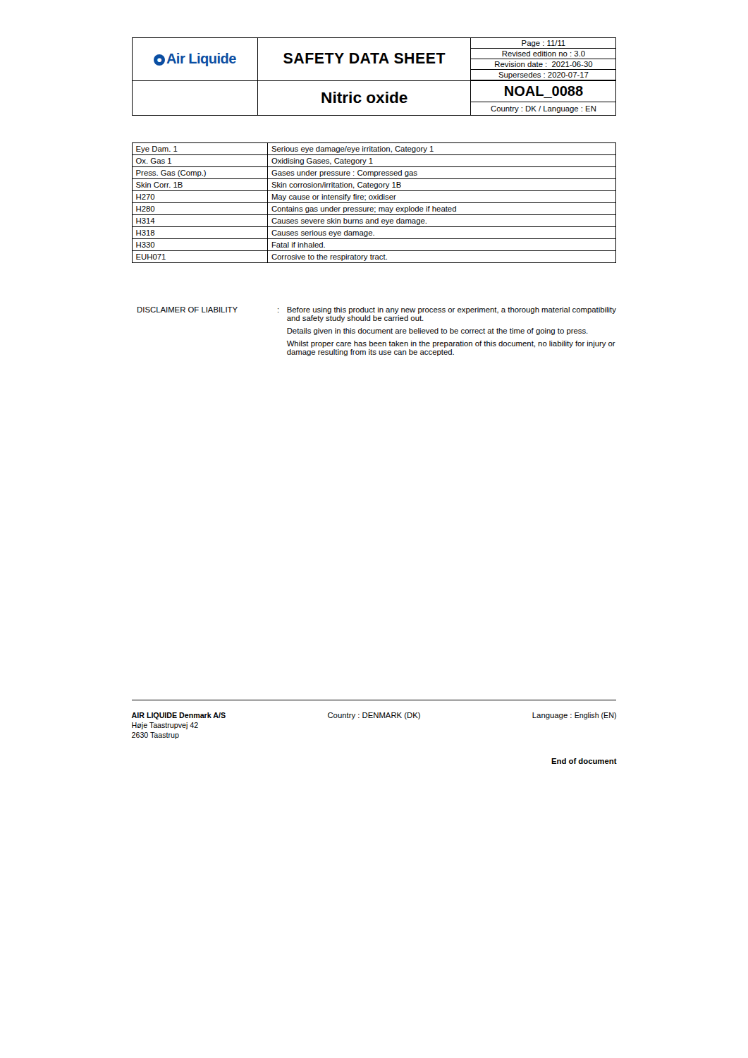| ● Air Liquide | SAFETY DATA SHEET | / Page : 11/11 / / Revised edition no : 3.0 / / Revision date : 2021-06-30 / / Supersedes : 2020-07-17 / |
| | Nitric oxide | NOAL_0088 Country : DK / Language : EN |
| Eye Dam. 1 | Serious eye damage/eye irritation, Category 1 |
| Ox. Gas 1 | Oxidising Gases, Category 1 |
| Press. Gas (Comp.) | Gases under pressure : Compressed gas |
| Skin Corr. 1B | Skin corrosion/irritation, Category 1B |
| H270 | May cause or intensify fire; oxidiser |
| H280 | Contains gas under pressure; may explode if heated |
| H314 | Causes severe skin burns and eye damage. |
| H318 | Causes serious eye damage. |
| H330 | Fatal if inhaled. |
| EUH071 | Corrosive to the respiratory tract. |
DISCLAIMER OF LIABILITY
:
Before using this product in any new process or experiment, a thorough material compatibility and safety study should be carried out.
Details given in this document are believed to be correct at the time of going to press.
Whilst proper care has been taken in the preparation of this document, no liability for injury or damage resulting from its use can be accepted.
AIR LIQUIDE Denmark A/S
Høje Taastrupvej 42
2630 Taastrup
Country : DENMARK (DK)
Language : English (EN)
End of document